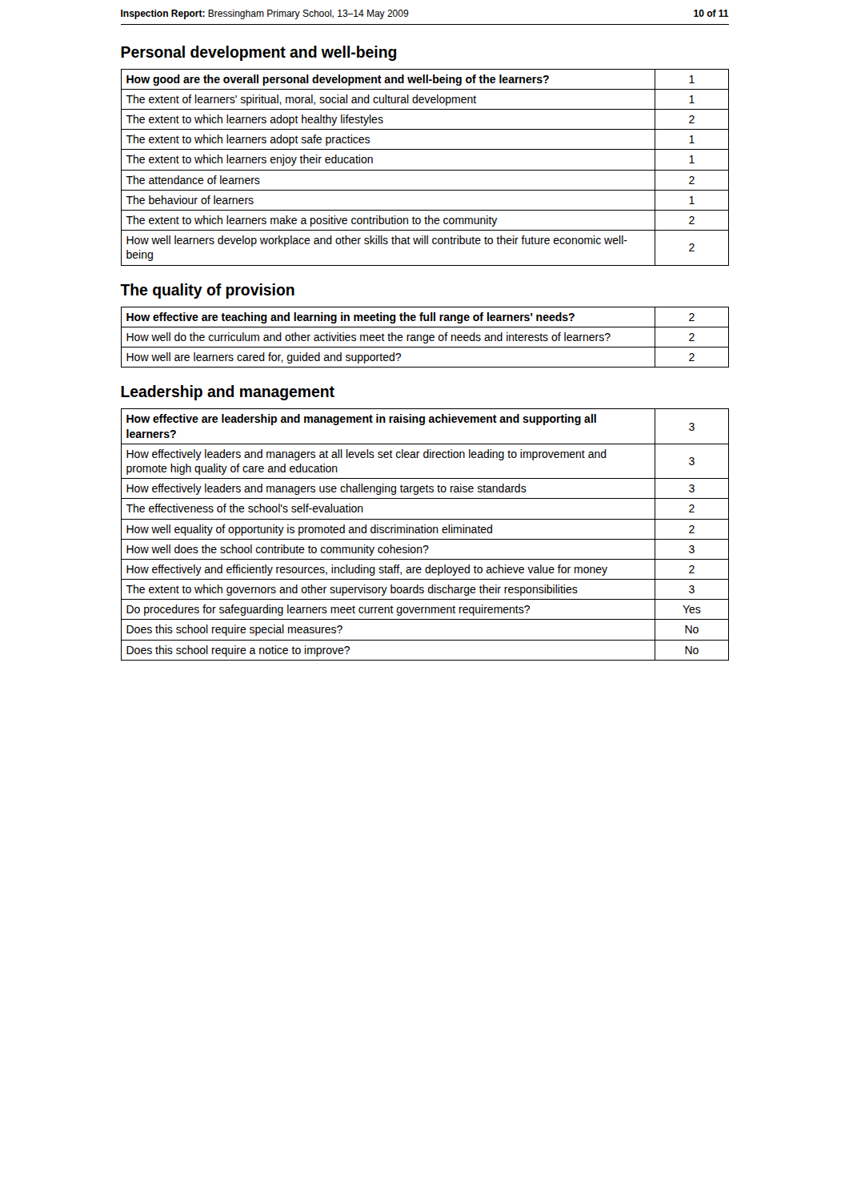Inspection Report: Bressingham Primary School, 13–14 May 2009
10 of 11
Personal development and well-being
| How good are the overall personal development and well-being of the learners? | 1 |
| The extent of learners' spiritual, moral, social and cultural development | 1 |
| The extent to which learners adopt healthy lifestyles | 2 |
| The extent to which learners adopt safe practices | 1 |
| The extent to which learners enjoy their education | 1 |
| The attendance of learners | 2 |
| The behaviour of learners | 1 |
| The extent to which learners make a positive contribution to the community | 2 |
| How well learners develop workplace and other skills that will contribute to their future economic well-being | 2 |
The quality of provision
| How effective are teaching and learning in meeting the full range of learners' needs? | 2 |
| How well do the curriculum and other activities meet the range of needs and interests of learners? | 2 |
| How well are learners cared for, guided and supported? | 2 |
Leadership and management
| How effective are leadership and management in raising achievement and supporting all learners? | 3 |
| How effectively leaders and managers at all levels set clear direction leading to improvement and promote high quality of care and education | 3 |
| How effectively leaders and managers use challenging targets to raise standards | 3 |
| The effectiveness of the school's self-evaluation | 2 |
| How well equality of opportunity is promoted and discrimination eliminated | 2 |
| How well does the school contribute to community cohesion? | 3 |
| How effectively and efficiently resources, including staff, are deployed to achieve value for money | 2 |
| The extent to which governors and other supervisory boards discharge their responsibilities | 3 |
| Do procedures for safeguarding learners meet current government requirements? | Yes |
| Does this school require special measures? | No |
| Does this school require a notice to improve? | No |